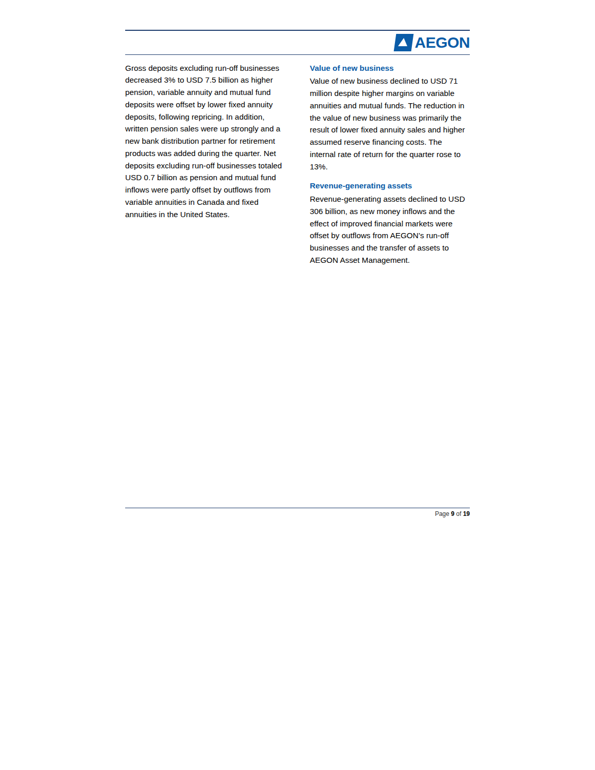AEGON
Gross deposits excluding run-off businesses decreased 3% to USD 7.5 billion as higher pension, variable annuity and mutual fund deposits were offset by lower fixed annuity deposits, following repricing. In addition, written pension sales were up strongly and a new bank distribution partner for retirement products was added during the quarter. Net deposits excluding run-off businesses totaled USD 0.7 billion as pension and mutual fund inflows were partly offset by outflows from variable annuities in Canada and fixed annuities in the United States.
Value of new business
Value of new business declined to USD 71 million despite higher margins on variable annuities and mutual funds. The reduction in the value of new business was primarily the result of lower fixed annuity sales and higher assumed reserve financing costs. The internal rate of return for the quarter rose to 13%.
Revenue-generating assets
Revenue-generating assets declined to USD 306 billion, as new money inflows and the effect of improved financial markets were offset by outflows from AEGON’s run-off businesses and the transfer of assets to AEGON Asset Management.
Page 9 of 19